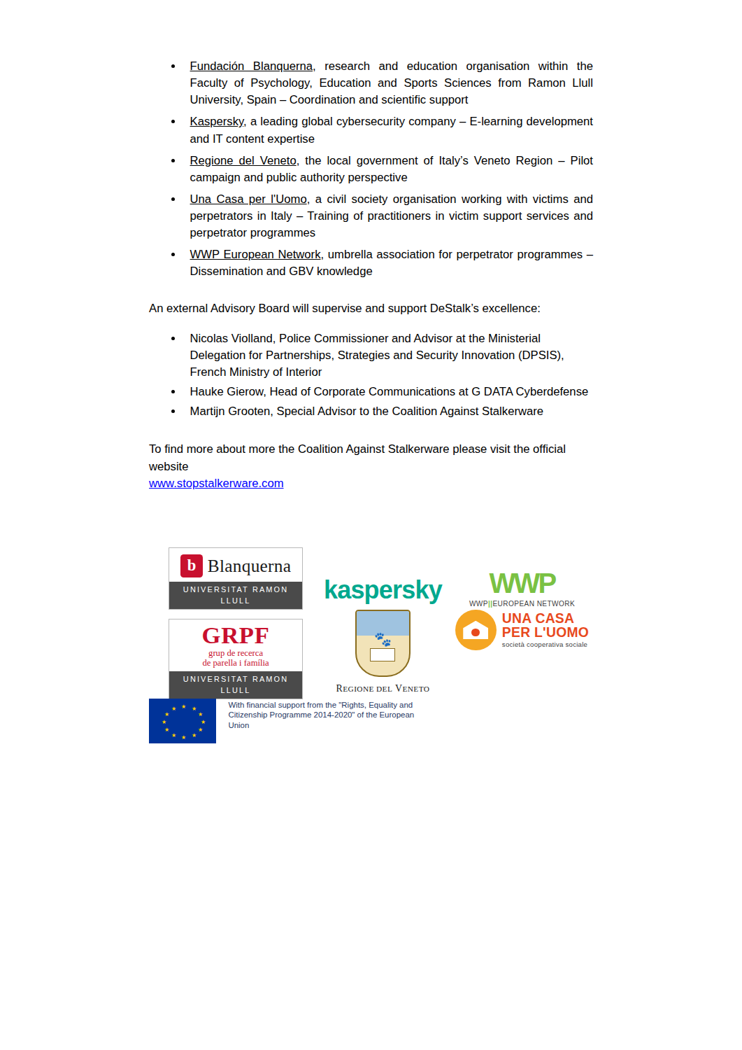Fundación Blanquerna, research and education organisation within the Faculty of Psychology, Education and Sports Sciences from Ramon Llull University, Spain – Coordination and scientific support
Kaspersky, a leading global cybersecurity company – E-learning development and IT content expertise
Regione del Veneto, the local government of Italy’s Veneto Region – Pilot campaign and public authority perspective
Una Casa per l'Uomo, a civil society organisation working with victims and perpetrators in Italy – Training of practitioners in victim support services and perpetrator programmes
WWP European Network, umbrella association for perpetrator programmes – Dissemination and GBV knowledge
An external Advisory Board will supervise and support DeStalk’s excellence:
Nicolas Violland, Police Commissioner and Advisor at the Ministerial Delegation for Partnerships, Strategies and Security Innovation (DPSIS), French Ministry of Interior
Hauke Gierow, Head of Corporate Communications at G DATA Cyberdefense
Martijn Grooten, Special Advisor to the Coalition Against Stalkerware
To find more about more the Coalition Against Stalkerware please visit the official website
www.stopstalkerware.com
b
Blanquerna
UNIVERSITAT RAMON LLULL
kaspersky
WWP
WWP||EUROPEAN NETWORK
GRPF
grup de recerca
de parella i família
UNIVERSITAT RAMON LLULL
🐾
REGIONE DEL VENETO
UNA CASA
PER L'UOMO
società cooperativa sociale
★ ★ ★ ★ ★ ★ ★ ★ ★ ★ ★ ★
With financial support from the "Rights, Equality and
Citizenship Programme 2014-2020" of the European
Union